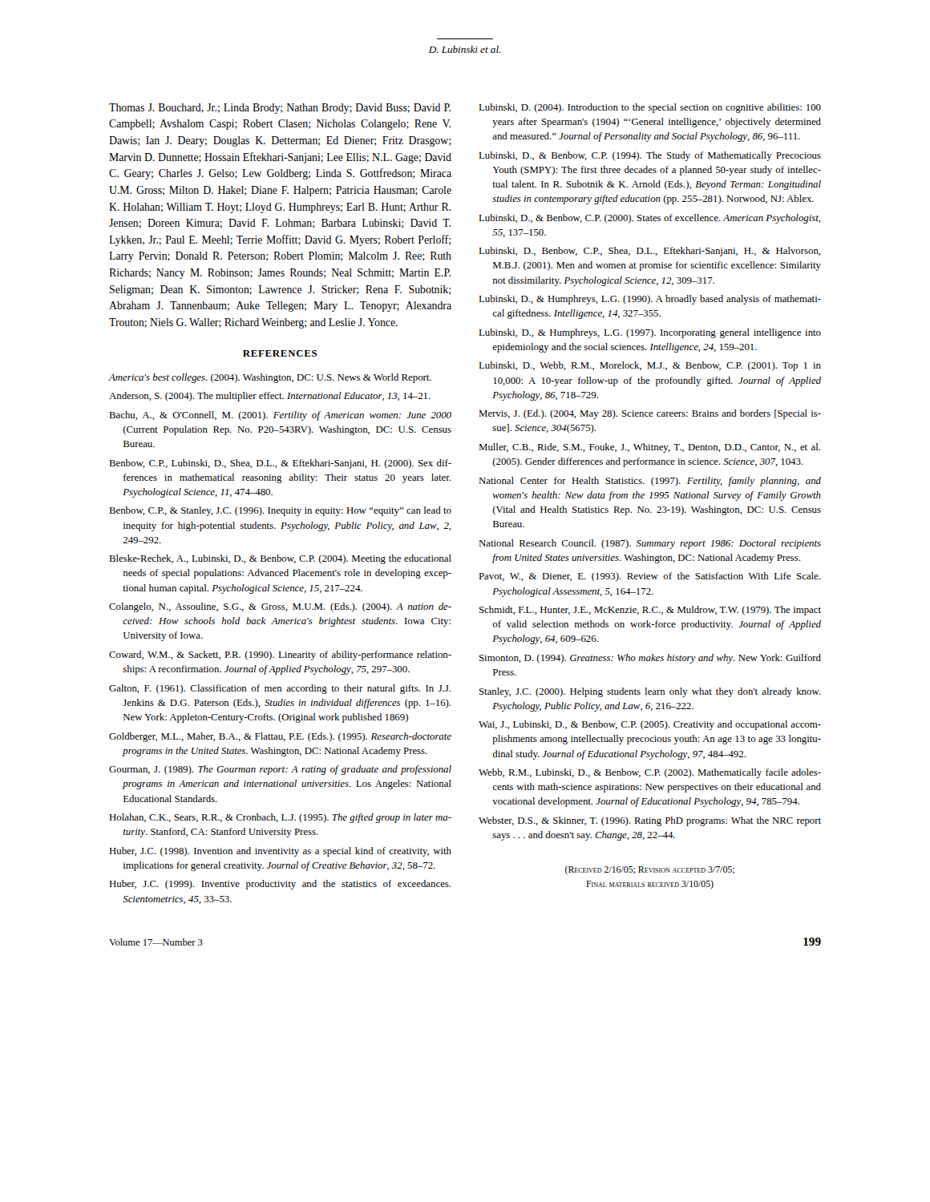D. Lubinski et al.
Thomas J. Bouchard, Jr.; Linda Brody; Nathan Brody; David Buss; David P. Campbell; Avshalom Caspi; Robert Clasen; Nicholas Colangelo; Rene V. Dawis; Ian J. Deary; Douglas K. Detterman; Ed Diener; Fritz Drasgow; Marvin D. Dunnette; Hossain Eftekhari-Sanjani; Lee Ellis; N.L. Gage; David C. Geary; Charles J. Gelso; Lew Goldberg; Linda S. Gottfredson; Miraca U.M. Gross; Milton D. Hakel; Diane F. Halpern; Patricia Hausman; Carole K. Holahan; William T. Hoyt; Lloyd G. Humphreys; Earl B. Hunt; Arthur R. Jensen; Doreen Kimura; David F. Lohman; Barbara Lubinski; David T. Lykken, Jr.; Paul E. Meehl; Terrie Moffitt; David G. Myers; Robert Perloff; Larry Pervin; Donald R. Peterson; Robert Plomin; Malcolm J. Ree; Ruth Richards; Nancy M. Robinson; James Rounds; Neal Schmitt; Martin E.P. Seligman; Dean K. Simonton; Lawrence J. Stricker; Rena F. Subotnik; Abraham J. Tannenbaum; Auke Tellegen; Mary L. Tenopyr; Alexandra Trouton; Niels G. Waller; Richard Weinberg; and Leslie J. Yonce.
References
America's best colleges. (2004). Washington, DC: U.S. News & World Report.
Anderson, S. (2004). The multiplier effect. International Educator, 13, 14–21.
Bachu, A., & O'Connell, M. (2001). Fertility of American women: June 2000 (Current Population Rep. No. P20–543RV). Washington, DC: U.S. Census Bureau.
Benbow, C.P., Lubinski, D., Shea, D.L., & Eftekhari-Sanjani, H. (2000). Sex differences in mathematical reasoning ability: Their status 20 years later. Psychological Science, 11, 474–480.
Benbow, C.P., & Stanley, J.C. (1996). Inequity in equity: How “equity” can lead to inequity for high-potential students. Psychology, Public Policy, and Law, 2, 249–292.
Bleske-Rechek, A., Lubinski, D., & Benbow, C.P. (2004). Meeting the educational needs of special populations: Advanced Placement's role in developing exceptional human capital. Psychological Science, 15, 217–224.
Colangelo, N., Assouline, S.G., & Gross, M.U.M. (Eds.). (2004). A nation deceived: How schools hold back America's brightest students. Iowa City: University of Iowa.
Coward, W.M., & Sackett, P.R. (1990). Linearity of ability-performance relationships: A reconfirmation. Journal of Applied Psychology, 75, 297–300.
Galton, F. (1961). Classification of men according to their natural gifts. In J.J. Jenkins & D.G. Paterson (Eds.), Studies in individual differences (pp. 1–16). New York: Appleton-Century-Crofts. (Original work published 1869)
Goldberger, M.L., Maher, B.A., & Flattau, P.E. (Eds.). (1995). Research-doctorate programs in the United States. Washington, DC: National Academy Press.
Gourman, J. (1989). The Gourman report: A rating of graduate and professional programs in American and international universities. Los Angeles: National Educational Standards.
Holahan, C.K., Sears, R.R., & Cronbach, L.J. (1995). The gifted group in later maturity. Stanford, CA: Stanford University Press.
Huber, J.C. (1998). Invention and inventivity as a special kind of creativity, with implications for general creativity. Journal of Creative Behavior, 32, 58–72.
Huber, J.C. (1999). Inventive productivity and the statistics of exceedances. Scientometrics, 45, 33–53.
Lubinski, D. (2004). Introduction to the special section on cognitive abilities: 100 years after Spearman's (1904) “‘General intelligence,’ objectively determined and measured.” Journal of Personality and Social Psychology, 86, 96–111.
Lubinski, D., & Benbow, C.P. (1994). The Study of Mathematically Precocious Youth (SMPY): The first three decades of a planned 50-year study of intellectual talent. In R. Subotnik & K. Arnold (Eds.), Beyond Terman: Longitudinal studies in contemporary gifted education (pp. 255–281). Norwood, NJ: Ablex.
Lubinski, D., & Benbow, C.P. (2000). States of excellence. American Psychologist, 55, 137–150.
Lubinski, D., Benbow, C.P., Shea, D.L., Eftekhari-Sanjani, H., & Halvorson, M.B.J. (2001). Men and women at promise for scientific excellence: Similarity not dissimilarity. Psychological Science, 12, 309–317.
Lubinski, D., & Humphreys, L.G. (1990). A broadly based analysis of mathematical giftedness. Intelligence, 14, 327–355.
Lubinski, D., & Humphreys, L.G. (1997). Incorporating general intelligence into epidemiology and the social sciences. Intelligence, 24, 159–201.
Lubinski, D., Webb, R.M., Morelock, M.J., & Benbow, C.P. (2001). Top 1 in 10,000: A 10-year follow-up of the profoundly gifted. Journal of Applied Psychology, 86, 718–729.
Mervis, J. (Ed.). (2004, May 28). Science careers: Brains and borders [Special issue]. Science, 304(5675).
Muller, C.B., Ride, S.M., Fouke, J., Whitney, T., Denton, D.D., Cantor, N., et al. (2005). Gender differences and performance in science. Science, 307, 1043.
National Center for Health Statistics. (1997). Fertility, family planning, and women's health: New data from the 1995 National Survey of Family Growth (Vital and Health Statistics Rep. No. 23-19). Washington, DC: U.S. Census Bureau.
National Research Council. (1987). Summary report 1986: Doctoral recipients from United States universities. Washington, DC: National Academy Press.
Pavot, W., & Diener, E. (1993). Review of the Satisfaction With Life Scale. Psychological Assessment, 5, 164–172.
Schmidt, F.L., Hunter, J.E., McKenzie, R.C., & Muldrow, T.W. (1979). The impact of valid selection methods on work-force productivity. Journal of Applied Psychology, 64, 609–626.
Simonton, D. (1994). Greatness: Who makes history and why. New York: Guilford Press.
Stanley, J.C. (2000). Helping students learn only what they don't already know. Psychology, Public Policy, and Law, 6, 216–222.
Wai, J., Lubinski, D., & Benbow, C.P. (2005). Creativity and occupational accomplishments among intellectually precocious youth: An age 13 to age 33 longitudinal study. Journal of Educational Psychology, 97, 484–492.
Webb, R.M., Lubinski, D., & Benbow, C.P. (2002). Mathematically facile adolescents with math-science aspirations: New perspectives on their educational and vocational development. Journal of Educational Psychology, 94, 785–794.
Webster, D.S., & Skinner, T. (1996). Rating PhD programs: What the NRC report says . . . and doesn't say. Change, 28, 22–44.
(Received 2/16/05; Revision accepted 3/7/05;
Final materials received 3/10/05)
Volume 17—Number 3 199